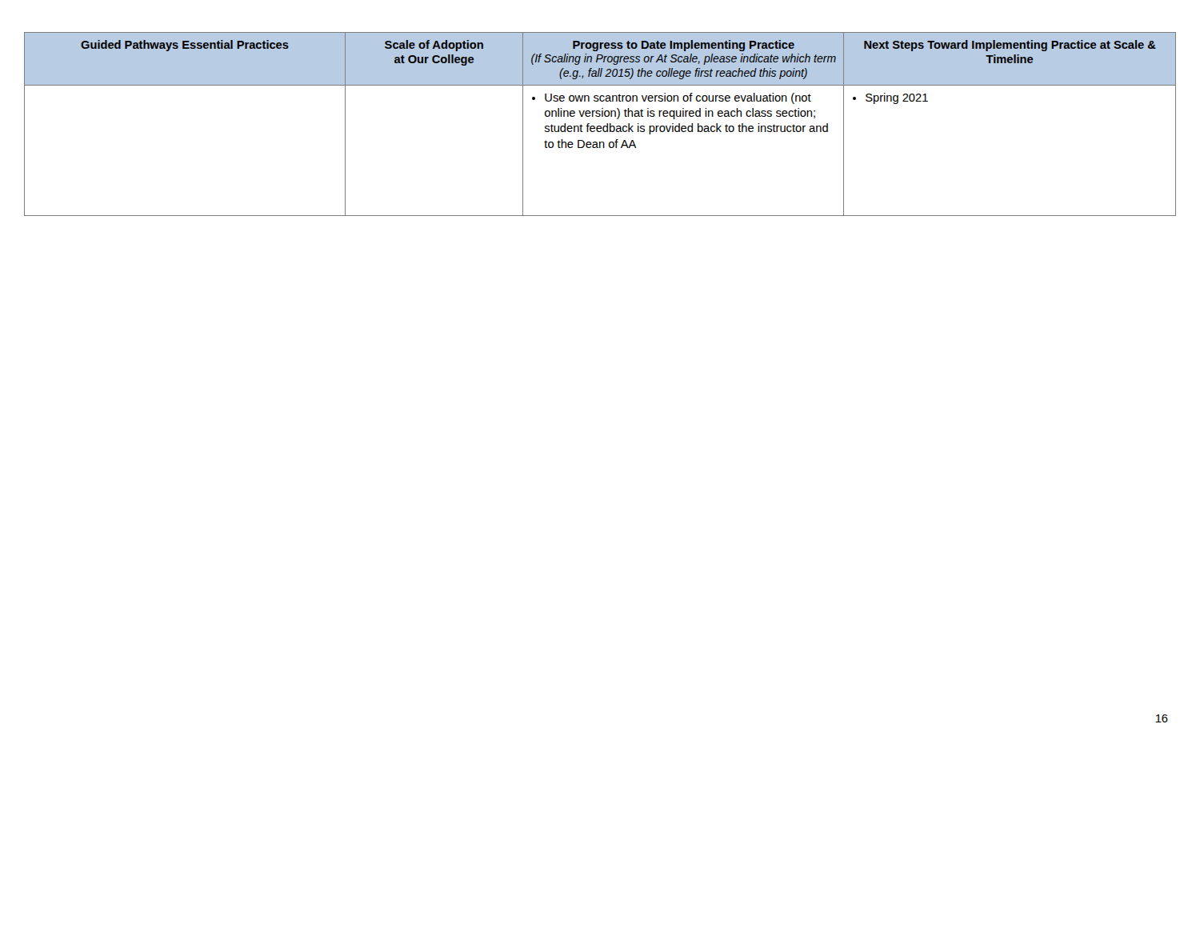| Guided Pathways Essential Practices | Scale of Adoption at Our College | Progress to Date Implementing Practice (If Scaling in Progress or At Scale, please indicate which term (e.g., fall 2015) the college first reached this point) | Next Steps Toward Implementing Practice at Scale & Timeline |
| --- | --- | --- | --- |
| | | Use own scantron version of course evaluation (not online version) that is required in each class section; student feedback is provided back to the instructor and to the Dean of AA | Spring 2021 |
16